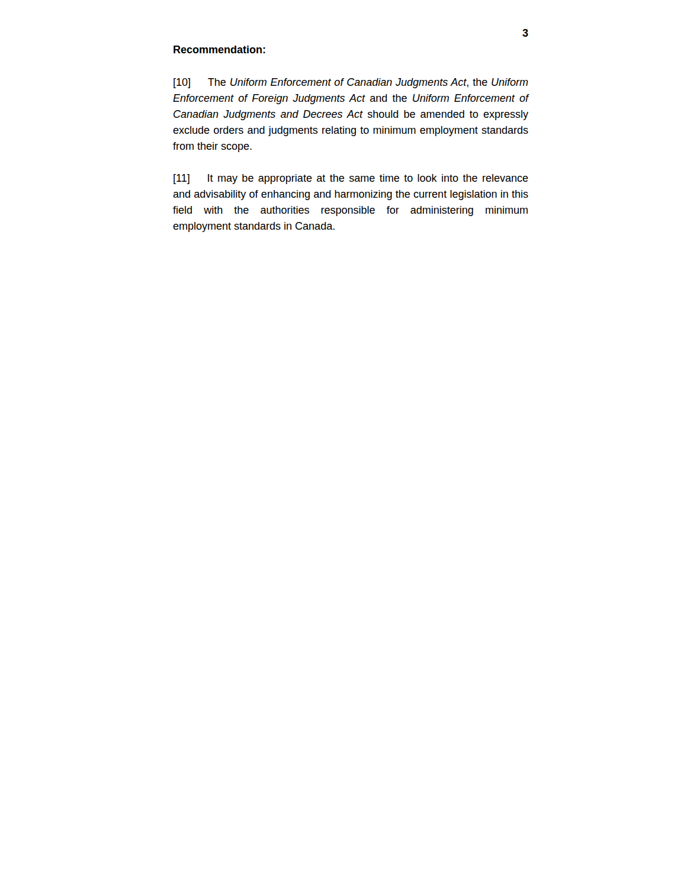3
Recommendation:
[10] The Uniform Enforcement of Canadian Judgments Act, the Uniform Enforcement of Foreign Judgments Act and the Uniform Enforcement of Canadian Judgments and Decrees Act should be amended to expressly exclude orders and judgments relating to minimum employment standards from their scope.
[11] It may be appropriate at the same time to look into the relevance and advisability of enhancing and harmonizing the current legislation in this field with the authorities responsible for administering minimum employment standards in Canada.